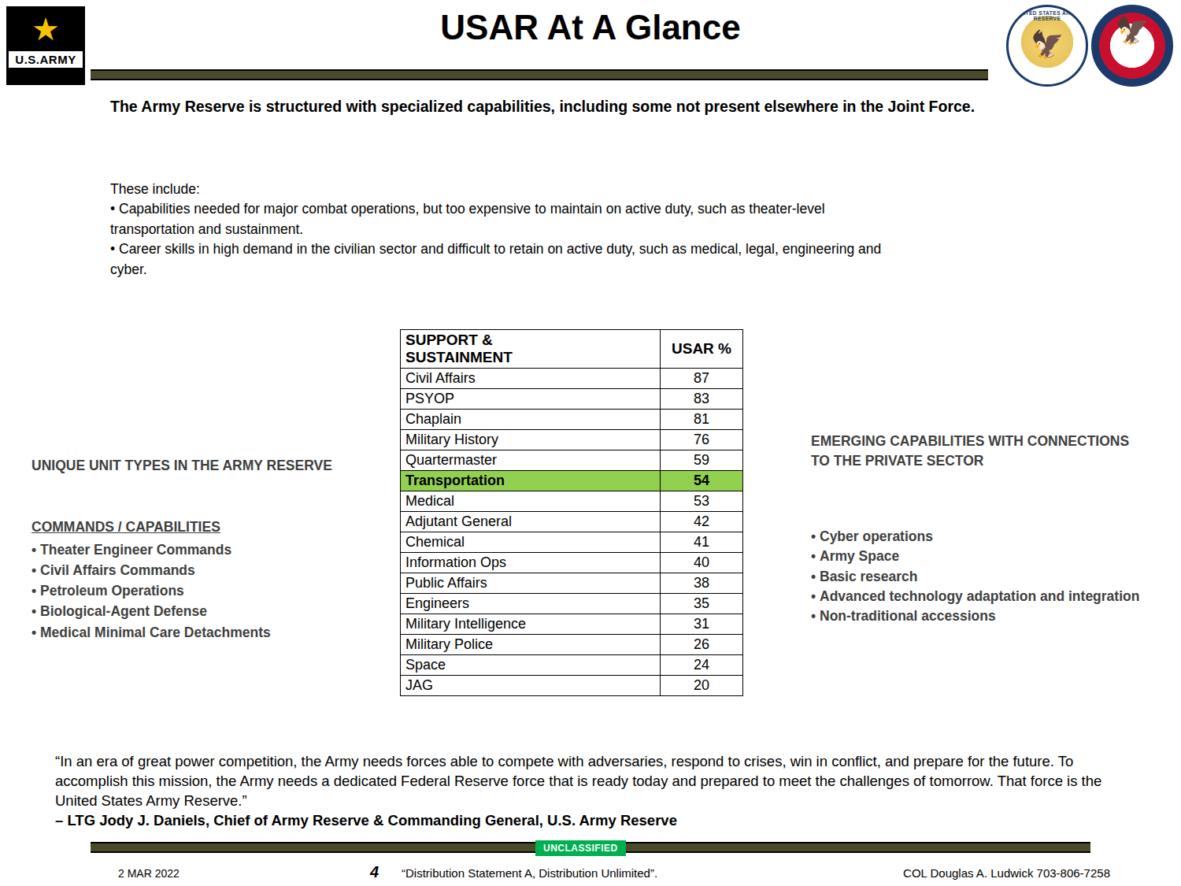★
U.S.ARMY
UNITED STATES ARMY RESERVE
🦅
🦅
USAR At A Glance
The Army Reserve is structured with specialized capabilities, including some not present elsewhere in the Joint Force.
These include:
• Capabilities needed for major combat operations, but too expensive to maintain on active duty, such as theater-level transportation and sustainment.
• Career skills in high demand in the civilian sector and difficult to retain on active duty, such as medical, legal, engineering and cyber.
UNIQUE UNIT TYPES IN THE ARMY RESERVE
COMMANDS / CAPABILITIES
Theater Engineer Commands
Civil Affairs Commands
Petroleum Operations
Biological-Agent Defense
Medical Minimal Care Detachments
| SUPPORT & SUSTAINMENT | USAR % |
| --- | --- |
| Civil Affairs | 87 |
| PSYOP | 83 |
| Chaplain | 81 |
| Military History | 76 |
| Quartermaster | 59 |
| Transportation | 54 |
| Medical | 53 |
| Adjutant General | 42 |
| Chemical | 41 |
| Information Ops | 40 |
| Public Affairs | 38 |
| Engineers | 35 |
| Military Intelligence | 31 |
| Military Police | 26 |
| Space | 24 |
| JAG | 20 |
EMERGING CAPABILITIES WITH CONNECTIONS TO THE PRIVATE SECTOR
Cyber operations
Army Space
Basic research
Advanced technology adaptation and integration
Non-traditional accessions
“In an era of great power competition, the Army needs forces able to compete with adversaries, respond to crises, win in conflict, and prepare for the future. To accomplish this mission, the Army needs a dedicated Federal Reserve force that is ready today and prepared to meet the challenges of tomorrow. That force is the United States Army Reserve.”
– LTG Jody J. Daniels, Chief of Army Reserve & Commanding General, U.S. Army Reserve
UNCLASSIFIED
2 MAR 2022
4
“Distribution Statement A, Distribution Unlimited”.
COL Douglas A. Ludwick 703-806-7258